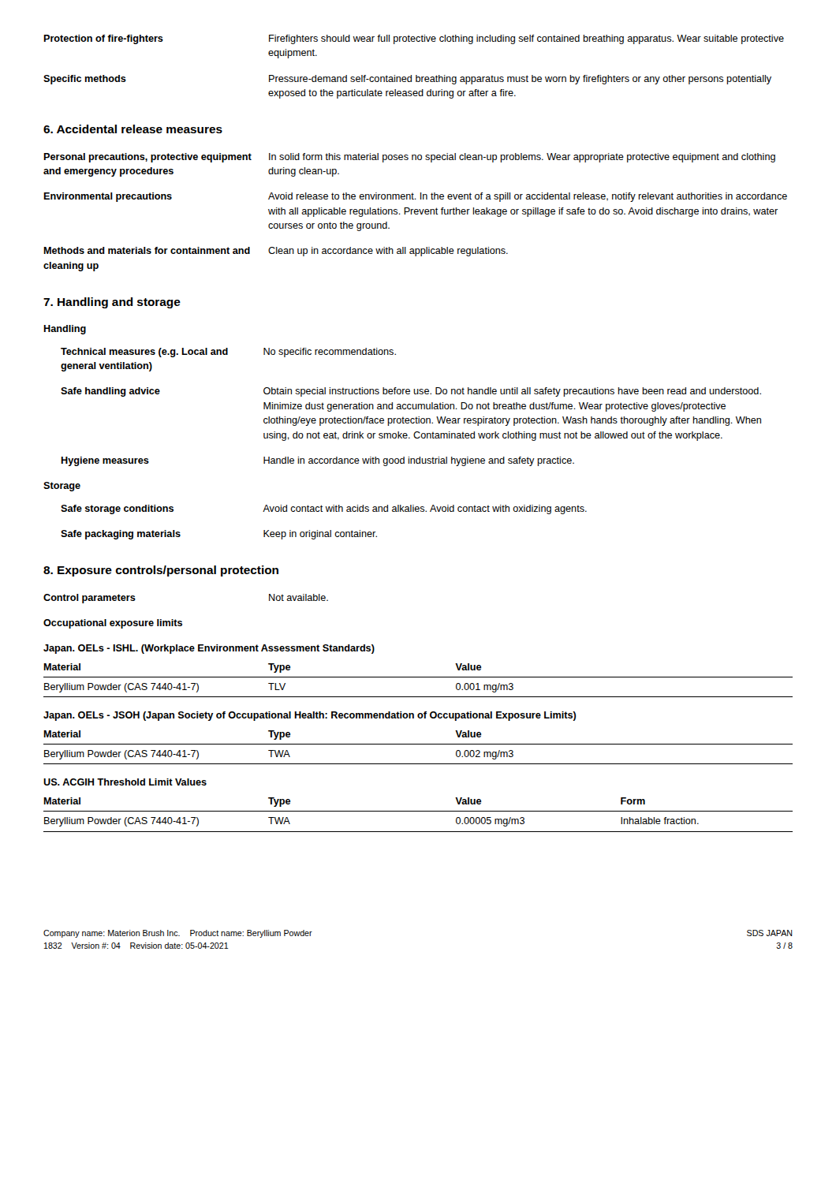Protection of fire-fighters
Firefighters should wear full protective clothing including self contained breathing apparatus. Wear suitable protective equipment.
Specific methods
Pressure-demand self-contained breathing apparatus must be worn by firefighters or any other persons potentially exposed to the particulate released during or after a fire.
6. Accidental release measures
Personal precautions, protective equipment and emergency procedures
In solid form this material poses no special clean-up problems. Wear appropriate protective equipment and clothing during clean-up.
Environmental precautions
Avoid release to the environment. In the event of a spill or accidental release, notify relevant authorities in accordance with all applicable regulations. Prevent further leakage or spillage if safe to do so. Avoid discharge into drains, water courses or onto the ground.
Methods and materials for containment and cleaning up
Clean up in accordance with all applicable regulations.
7. Handling and storage
Handling
Technical measures (e.g. Local and general ventilation)
No specific recommendations.
Safe handling advice
Obtain special instructions before use. Do not handle until all safety precautions have been read and understood. Minimize dust generation and accumulation. Do not breathe dust/fume. Wear protective gloves/protective clothing/eye protection/face protection. Wear respiratory protection. Wash hands thoroughly after handling. When using, do not eat, drink or smoke. Contaminated work clothing must not be allowed out of the workplace.
Hygiene measures
Handle in accordance with good industrial hygiene and safety practice.
Storage
Safe storage conditions
Avoid contact with acids and alkalies. Avoid contact with oxidizing agents.
Safe packaging materials
Keep in original container.
8. Exposure controls/personal protection
Control parameters
Not available.
Occupational exposure limits
Japan. OELs - ISHL. (Workplace Environment Assessment Standards)
| Material | Type | Value | |
| --- | --- | --- | --- |
| Beryllium Powder (CAS 7440-41-7) | TLV | 0.001 mg/m3 | |
Japan. OELs - JSOH (Japan Society of Occupational Health: Recommendation of Occupational Exposure Limits)
| Material | Type | Value | |
| --- | --- | --- | --- |
| Beryllium Powder (CAS 7440-41-7) | TWA | 0.002 mg/m3 | |
US. ACGIH Threshold Limit Values
| Material | Type | Value | Form |
| --- | --- | --- | --- |
| Beryllium Powder (CAS 7440-41-7) | TWA | 0.00005 mg/m3 | Inhalable fraction. |
Company name: Materion Brush Inc. Product name: Beryllium Powder
1832 Version #: 04 Revision date: 05-04-2021
SDS JAPAN
3 / 8